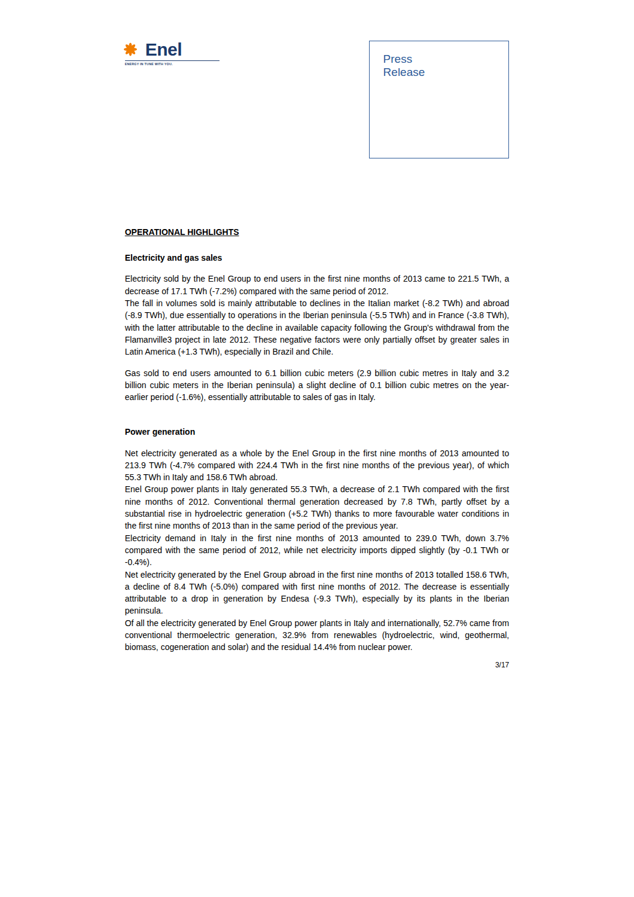Enel
ENERGY IN TUNE WITH YOU.
Press
Release
OPERATIONAL HIGHLIGHTS
Electricity and gas sales
Electricity sold by the Enel Group to end users in the first nine months of 2013 came to 221.5 TWh, a decrease of 17.1 TWh (-7.2%) compared with the same period of 2012.
The fall in volumes sold is mainly attributable to declines in the Italian market (-8.2 TWh) and abroad (-8.9 TWh), due essentially to operations in the Iberian peninsula (-5.5 TWh) and in France (-3.8 TWh), with the latter attributable to the decline in available capacity following the Group's withdrawal from the Flamanville3 project in late 2012. These negative factors were only partially offset by greater sales in Latin America (+1.3 TWh), especially in Brazil and Chile.
Gas sold to end users amounted to 6.1 billion cubic meters (2.9 billion cubic metres in Italy and 3.2 billion cubic meters in the Iberian peninsula) a slight decline of 0.1 billion cubic metres on the year-earlier period (-1.6%), essentially attributable to sales of gas in Italy.
Power generation
Net electricity generated as a whole by the Enel Group in the first nine months of 2013 amounted to 213.9 TWh (-4.7% compared with 224.4 TWh in the first nine months of the previous year), of which 55.3 TWh in Italy and 158.6 TWh abroad.
Enel Group power plants in Italy generated 55.3 TWh, a decrease of 2.1 TWh compared with the first nine months of 2012. Conventional thermal generation decreased by 7.8 TWh, partly offset by a substantial rise in hydroelectric generation (+5.2 TWh) thanks to more favourable water conditions in the first nine months of 2013 than in the same period of the previous year.
Electricity demand in Italy in the first nine months of 2013 amounted to 239.0 TWh, down 3.7% compared with the same period of 2012, while net electricity imports dipped slightly (by -0.1 TWh or -0.4%).
Net electricity generated by the Enel Group abroad in the first nine months of 2013 totalled 158.6 TWh, a decline of 8.4 TWh (-5.0%) compared with first nine months of 2012. The decrease is essentially attributable to a drop in generation by Endesa (-9.3 TWh), especially by its plants in the Iberian peninsula.
Of all the electricity generated by Enel Group power plants in Italy and internationally, 52.7% came from conventional thermoelectric generation, 32.9% from renewables (hydroelectric, wind, geothermal, biomass, cogeneration and solar) and the residual 14.4% from nuclear power.
3/17